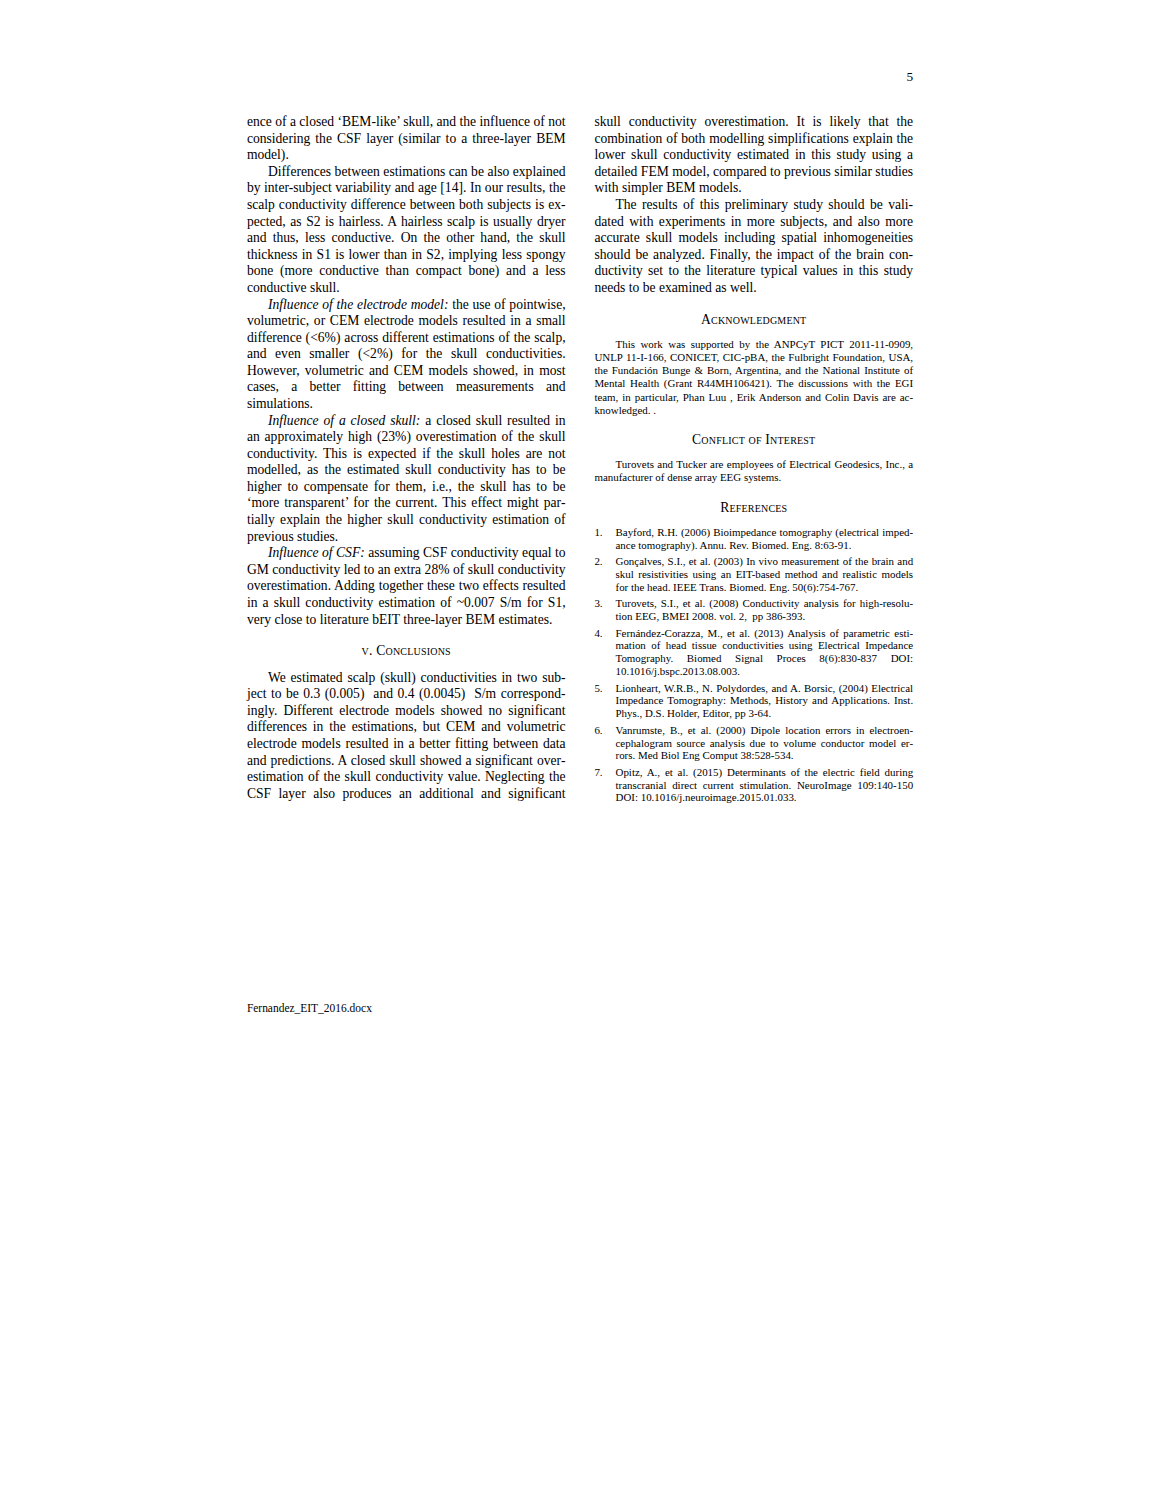5
ence of a closed ‘BEM-like’ skull, and the influence of not considering the CSF layer (similar to a three-layer BEM model).
Differences between estimations can be also explained by inter-subject variability and age [14]. In our results, the scalp conductivity difference between both subjects is expected, as S2 is hairless. A hairless scalp is usually dryer and thus, less conductive. On the other hand, the skull thickness in S1 is lower than in S2, implying less spongy bone (more conductive than compact bone) and a less conductive skull.
Influence of the electrode model: the use of pointwise, volumetric, or CEM electrode models resulted in a small difference (<6%) across different estimations of the scalp, and even smaller (<2%) for the skull conductivities. However, volumetric and CEM models showed, in most cases, a better fitting between measurements and simulations.
Influence of a closed skull: a closed skull resulted in an approximately high (23%) overestimation of the skull conductivity. This is expected if the skull holes are not modelled, as the estimated skull conductivity has to be higher to compensate for them, i.e., the skull has to be ‘more transparent’ for the current. This effect might partially explain the higher skull conductivity estimation of previous studies.
Influence of CSF: assuming CSF conductivity equal to GM conductivity led to an extra 28% of skull conductivity overestimation. Adding together these two effects resulted in a skull conductivity estimation of ~0.007 S/m for S1, very close to literature bEIT three-layer BEM estimates.
v. Conclusions
We estimated scalp (skull) conductivities in two subject to be 0.3 (0.005) and 0.4 (0.0045) S/m correspondingly. Different electrode models showed no significant differences in the estimations, but CEM and volumetric electrode models resulted in a better fitting between data and predictions. A closed skull showed a significant overestimation of the skull conductivity value. Neglecting the CSF layer also produces an additional and significant skull conductivity overestimation. It is likely that the combination of both modelling simplifications explain the lower skull conductivity estimated in this study using a detailed FEM model, compared to previous similar studies with simpler BEM models.
The results of this preliminary study should be validated with experiments in more subjects, and also more accurate skull models including spatial inhomogeneities should be analyzed. Finally, the impact of the brain conductivity set to the literature typical values in this study needs to be examined as well.
Acknowledgment
This work was supported by the ANPCyT PICT 2011-11-0909, UNLP 11-I-166, CONICET, CIC-pBA, the Fulbright Foundation, USA, the Fundación Bunge & Born, Argentina, and the National Institute of Mental Health (Grant R44MH106421). The discussions with the EGI team, in particular, Phan Luu , Erik Anderson and Colin Davis are acknowledged. .
Conflict of Interest
Turovets and Tucker are employees of Electrical Geodesics, Inc., a manufacturer of dense array EEG systems.
References
1. Bayford, R.H. (2006) Bioimpedance tomography (electrical impedance tomography). Annu. Rev. Biomed. Eng. 8:63-91.
2. Gonçalves, S.I., et al. (2003) In vivo measurement of the brain and skul resistivities using an EIT-based method and realistic models for the head. IEEE Trans. Biomed. Eng. 50(6):754-767.
3. Turovets, S.I., et al. (2008) Conductivity analysis for high-resolution EEG, BMEI 2008. vol. 2, pp 386-393.
4. Fernández-Corazza, M., et al. (2013) Analysis of parametric estimation of head tissue conductivities using Electrical Impedance Tomography. Biomed Signal Proces 8(6):830-837 DOI: 10.1016/j.bspc.2013.08.003.
5. Lionheart, W.R.B., N. Polydordes, and A. Borsic, (2004) Electrical Impedance Tomography: Methods, History and Applications. Inst. Phys., D.S. Holder, Editor, pp 3-64.
6. Vanrumste, B., et al. (2000) Dipole location errors in electroencephalogram source analysis due to volume conductor model errors. Med Biol Eng Comput 38:528-534.
7. Opitz, A., et al. (2015) Determinants of the electric field during transcranial direct current stimulation. NeuroImage 109:140-150 DOI: 10.1016/j.neuroimage.2015.01.033.
Fernandez_EIT_2016.docx